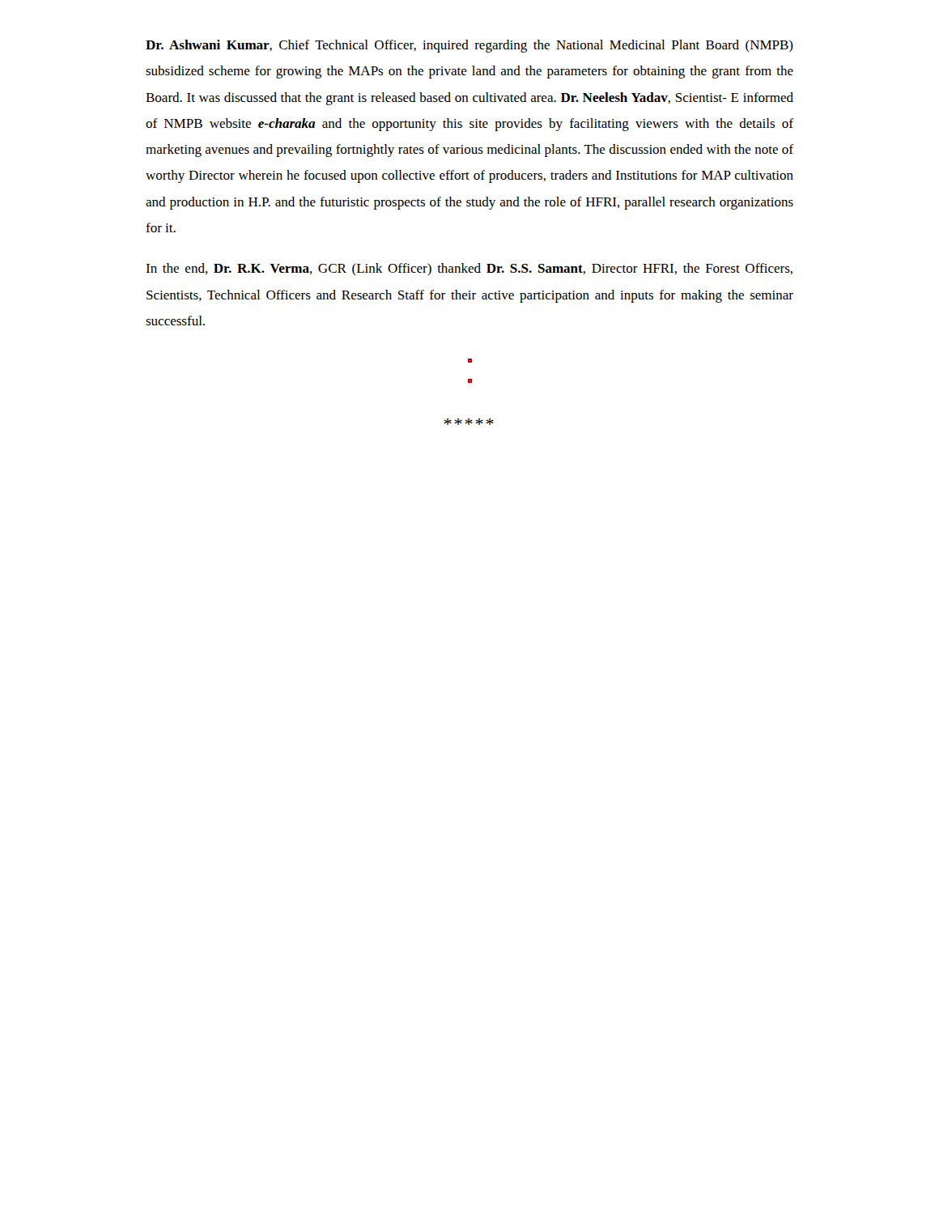Dr. Ashwani Kumar, Chief Technical Officer, inquired regarding the National Medicinal Plant Board (NMPB) subsidized scheme for growing the MAPs on the private land and the parameters for obtaining the grant from the Board. It was discussed that the grant is released based on cultivated area. Dr. Neelesh Yadav, Scientist- E informed of NMPB website e-charaka and the opportunity this site provides by facilitating viewers with the details of marketing avenues and prevailing fortnightly rates of various medicinal plants. The discussion ended with the note of worthy Director wherein he focused upon collective effort of producers, traders and Institutions for MAP cultivation and production in H.P. and the futuristic prospects of the study and the role of HFRI, parallel research organizations for it.
In the end, Dr. R.K. Verma, GCR (Link Officer) thanked Dr. S.S. Samant, Director HFRI, the Forest Officers, Scientists, Technical Officers and Research Staff for their active participation and inputs for making the seminar successful.
*****